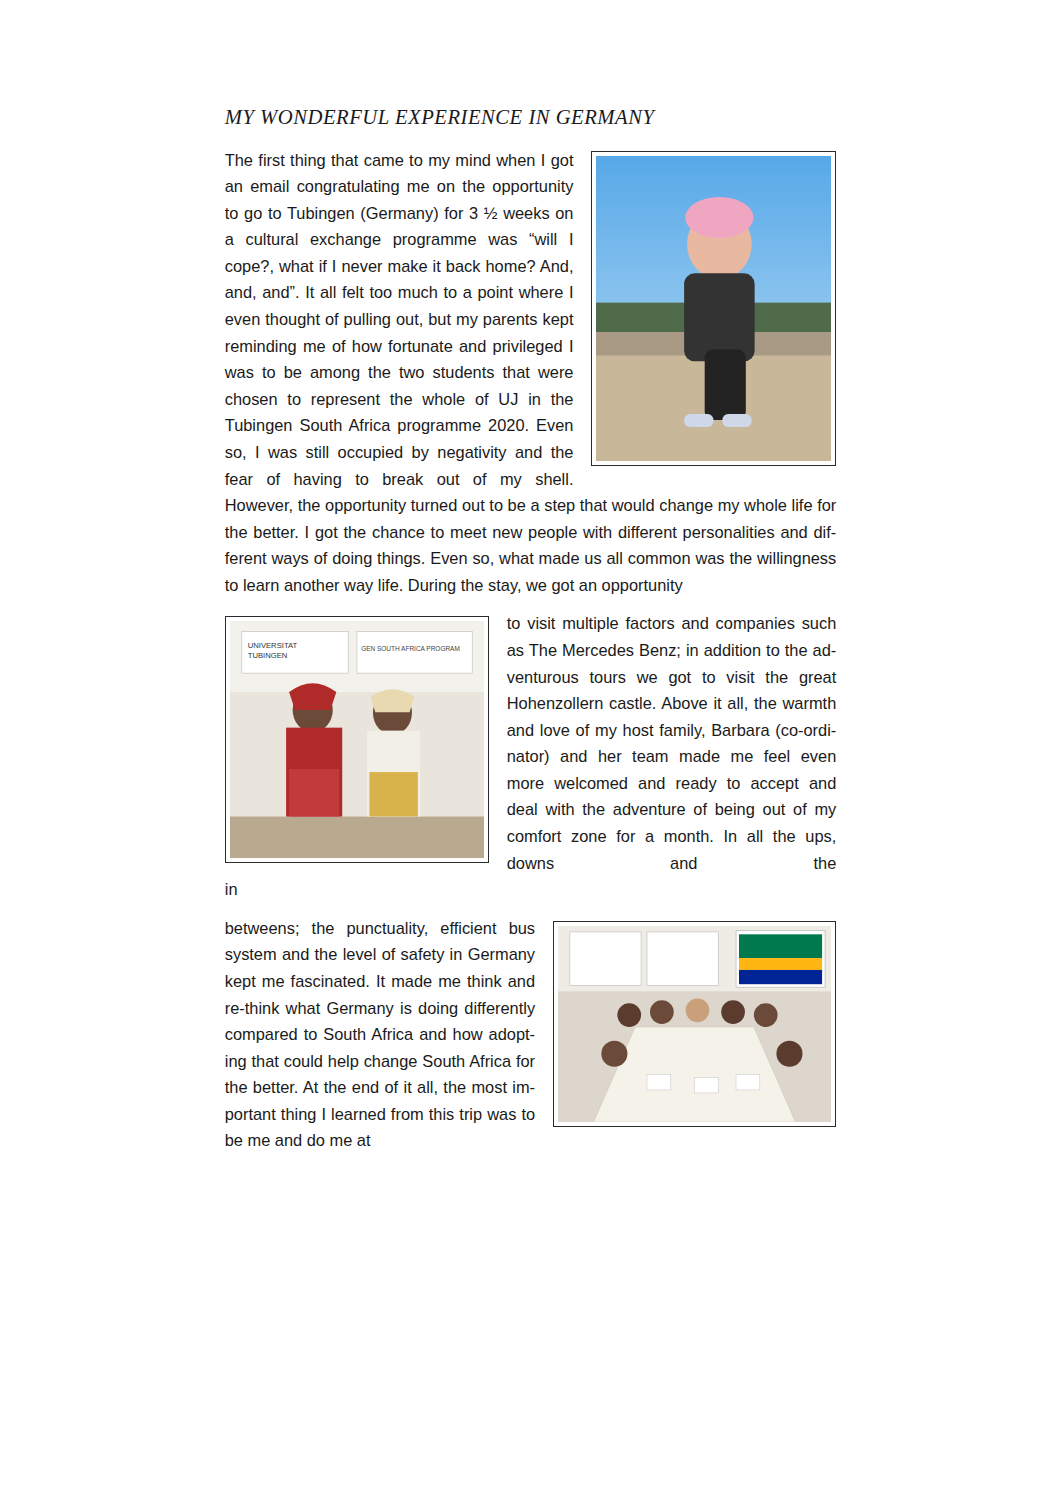MY WONDERFUL EXPERIENCE IN GERMANY
The first thing that came to my mind when I got an email congratulating me on the opportunity to go to Tubingen (Germany) for 3 ½ weeks on a cultural exchange programme was “will I cope?, what if I never make it back home? And, and, and”. It all felt too much to a point where I even thought of pulling out, but my parents kept reminding me of how fortunate and privileged I was to be among the two students that were chosen to represent the whole of UJ in the Tubingen South Africa programme 2020. Even so, I was still occupied by negativity and the fear of having to break out of my shell. However, the opportunity turned out to be a step that would change my whole life for the better. I got the chance to meet new people with different personalities and different ways of doing things. Even so, what made us all common was the willingness to learn another way life. During the stay, we got an opportunity
to visit multiple factors and companies such as The Mercedes Benz; in addition to the adventurous tours we got to visit the great Hohenzollern castle. Above it all, the warmth and love of my host family, Barbara (co-ordinator) and her team made me feel even more welcomed and ready to accept and deal with the adventure of being out of my comfort zone for a month. In all the ups, downs and the in
betweens; the punctuality, efficient bus system and the level of safety in Germany kept me fascinated. It made me think and re-think what Germany is doing differently compared to South Africa and how adopting that could help change South Africa for the better. At the end of it all, the most important thing I learned from this trip was to be me and do me at